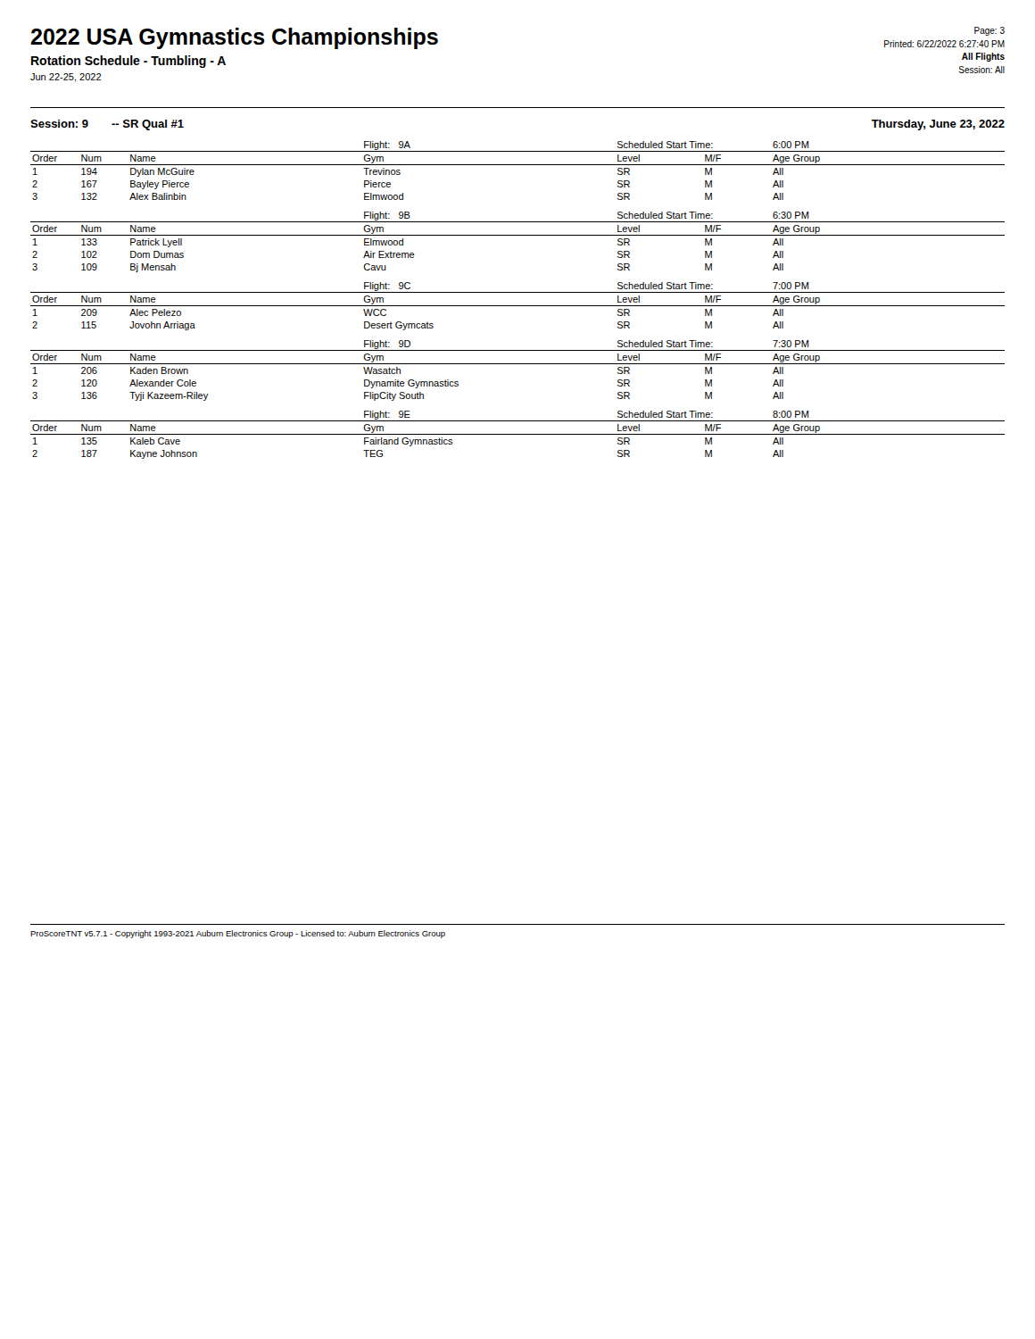Page: 3
Printed: 6/22/2022 6:27:40 PM
All Flights
Session: All
2022 USA Gymnastics Championships
Rotation Schedule - Tumbling - A
Jun 22-25, 2022
Session: 9-- SR Qual #1
Thursday, June 23, 2022
| | | | Flight: 9A | Scheduled Start Time: | 6:00 PM |
| Order | Num | Name | Gym | Level | M/F | Age Group |
| 1 | 194 | Dylan McGuire | Trevinos | SR | M | All |
| 2 | 167 | Bayley Pierce | Pierce | SR | M | All |
| 3 | 132 | Alex Balinbin | Elmwood | SR | M | All |
| | | | Flight: 9B | Scheduled Start Time: | 6:30 PM |
| Order | Num | Name | Gym | Level | M/F | Age Group |
| 1 | 133 | Patrick Lyell | Elmwood | SR | M | All |
| 2 | 102 | Dom Dumas | Air Extreme | SR | M | All |
| 3 | 109 | Bj Mensah | Cavu | SR | M | All |
| | | | Flight: 9C | Scheduled Start Time: | 7:00 PM |
| Order | Num | Name | Gym | Level | M/F | Age Group |
| 1 | 209 | Alec Pelezo | WCC | SR | M | All |
| 2 | 115 | Jovohn Arriaga | Desert Gymcats | SR | M | All |
| | | | Flight: 9D | Scheduled Start Time: | 7:30 PM |
| Order | Num | Name | Gym | Level | M/F | Age Group |
| 1 | 206 | Kaden Brown | Wasatch | SR | M | All |
| 2 | 120 | Alexander Cole | Dynamite Gymnastics | SR | M | All |
| 3 | 136 | Tyji Kazeem-Riley | FlipCity South | SR | M | All |
| | | | Flight: 9E | Scheduled Start Time: | 8:00 PM |
| Order | Num | Name | Gym | Level | M/F | Age Group |
| 1 | 135 | Kaleb Cave | Fairland Gymnastics | SR | M | All |
| 2 | 187 | Kayne Johnson | TEG | SR | M | All |
ProScoreTNT v5.7.1 - Copyright 1993-2021 Auburn Electronics Group - Licensed to: Auburn Electronics Group